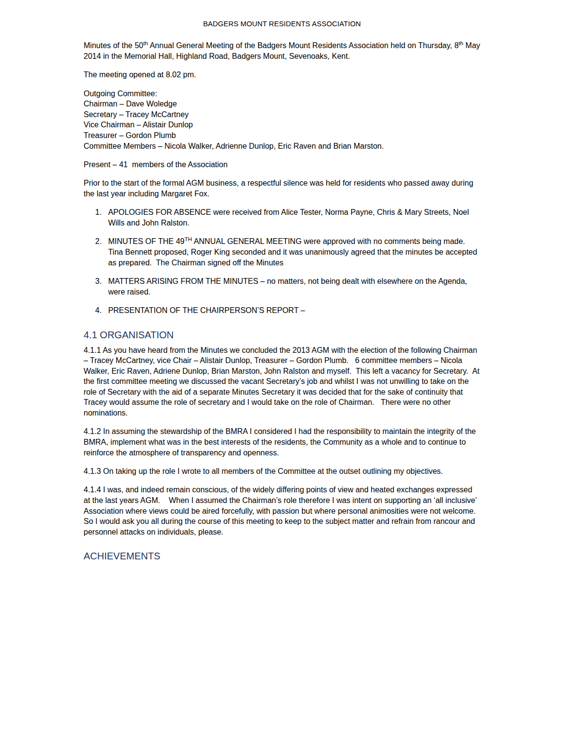BADGERS MOUNT RESIDENTS ASSOCIATION
Minutes of the 50th Annual General Meeting of the Badgers Mount Residents Association held on Thursday, 8th May 2014 in the Memorial Hall, Highland Road, Badgers Mount, Sevenoaks, Kent.
The meeting opened at 8.02 pm.
Outgoing Committee:
Chairman – Dave Woledge
Secretary – Tracey McCartney
Vice Chairman – Alistair Dunlop
Treasurer – Gordon Plumb
Committee Members – Nicola Walker, Adrienne Dunlop, Eric Raven and Brian Marston.
Present – 41 members of the Association
Prior to the start of the formal AGM business, a respectful silence was held for residents who passed away during the last year including Margaret Fox.
APOLOGIES FOR ABSENCE were received from Alice Tester, Norma Payne, Chris & Mary Streets, Noel Wills and John Ralston.
MINUTES OF THE 49TH ANNUAL GENERAL MEETING were approved with no comments being made. Tina Bennett proposed, Roger King seconded and it was unanimously agreed that the minutes be accepted as prepared. The Chairman signed off the Minutes
MATTERS ARISING FROM THE MINUTES – no matters, not being dealt with elsewhere on the Agenda, were raised.
PRESENTATION OF THE CHAIRPERSON’S REPORT –
4.1 ORGANISATION
4.1.1 As you have heard from the Minutes we concluded the 2013 AGM with the election of the following Chairman – Tracey McCartney, vice Chair – Alistair Dunlop, Treasurer – Gordon Plumb. 6 committee members – Nicola Walker, Eric Raven, Adriene Dunlop, Brian Marston, John Ralston and myself. This left a vacancy for Secretary. At the first committee meeting we discussed the vacant Secretary’s job and whilst I was not unwilling to take on the role of Secretary with the aid of a separate Minutes Secretary it was decided that for the sake of continuity that Tracey would assume the role of secretary and I would take on the role of Chairman. There were no other nominations.
4.1.2 In assuming the stewardship of the BMRA I considered I had the responsibility to maintain the integrity of the BMRA, implement what was in the best interests of the residents, the Community as a whole and to continue to reinforce the atmosphere of transparency and openness.
4.1.3 On taking up the role I wrote to all members of the Committee at the outset outlining my objectives.
4.1.4 I was, and indeed remain conscious, of the widely differing points of view and heated exchanges expressed at the last years AGM. When I assumed the Chairman’s role therefore I was intent on supporting an ‘all inclusive’ Association where views could be aired forcefully, with passion but where personal animosities were not welcome. So I would ask you all during the course of this meeting to keep to the subject matter and refrain from rancour and personnel attacks on individuals, please.
ACHIEVEMENTS